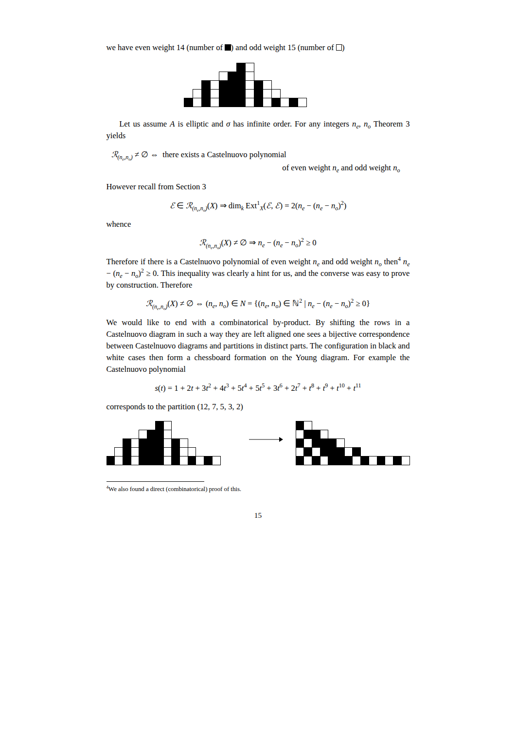we have even weight 14 (number of ) and odd weight 15 (number of )
Let us assume A is elliptic and σ has infinite order. For any integers ne, no Theorem 3 yields
ℛ(ne,no) ≠ ∅ ⇔ there exists a Castelnuovo polynomial
of even weight ne and odd weight no
However recall from Section 3
ℰ ∈ ℛ(ne,no)(X) ⇒ dimk Ext1X(ℰ, ℰ) = 2(ne − (ne − no)2)
whence
ℛ(ne,no)(X) ≠ ∅ ⇒ ne − (ne − no)2 ≥ 0
Therefore if there is a Castelnuovo polynomial of even weight ne and odd weight no then4 ne − (ne − no)2 ≥ 0. This inequality was clearly a hint for us, and the converse was easy to prove by construction. Therefore
ℛ(ne,no)(X) ≠ ∅ ⇔ (ne, no) ∈ N = {(ne, no) ∈ ℕ2 | ne − (ne − no)2 ≥ 0}
We would like to end with a combinatorical by-product. By shifting the rows in a Castelnuovo diagram in such a way they are left aligned one sees a bijective correspondence between Castelnuovo diagrams and partitions in distinct parts. The configuration in black and white cases then form a chessboard formation on the Young diagram. For example the Castelnuovo polynomial
s(t) = 1 + 2t + 3t2 + 4t3 + 5t4 + 5t5 + 3t6 + 2t7 + t8 + t9 + t10 + t11
corresponds to the partition (12, 7, 5, 3, 2)
4We also found a direct (combinatorical) proof of this.
15